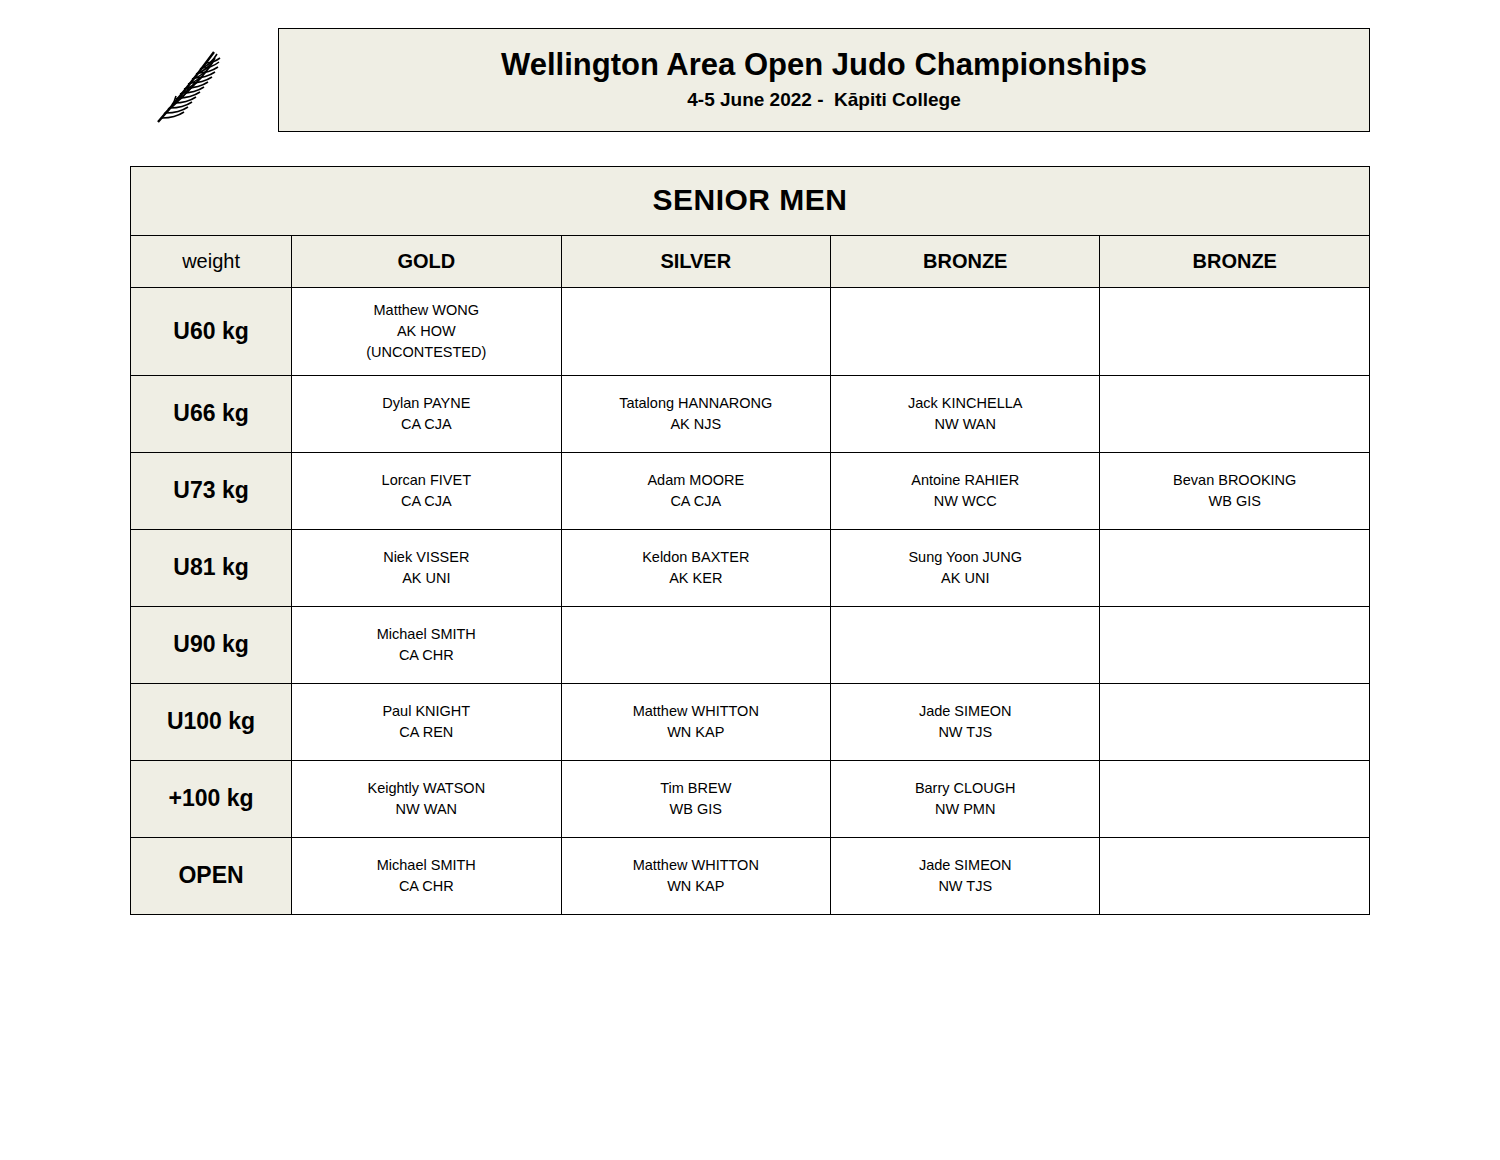Wellington Area Open Judo Championships
4-5 June 2022 - Kāpiti College
| SENIOR MEN |
| weight | GOLD | SILVER | BRONZE | BRONZE |
| U60 kg | Matthew WONG AK HOW (UNCONTESTED) | | | |
| U66 kg | Dylan PAYNE CA CJA | Tatalong HANNARONG AK NJS | Jack KINCHELLA NW WAN | |
| U73 kg | Lorcan FIVET CA CJA | Adam MOORE CA CJA | Antoine RAHIER NW WCC | Bevan BROOKING WB GIS |
| U81 kg | Niek VISSER AK UNI | Keldon BAXTER AK KER | Sung Yoon JUNG AK UNI | |
| U90 kg | Michael SMITH CA CHR | | | |
| U100 kg | Paul KNIGHT CA REN | Matthew WHITTON WN KAP | Jade SIMEON NW TJS | |
| +100 kg | Keightly WATSON NW WAN | Tim BREW WB GIS | Barry CLOUGH NW PMN | |
| OPEN | Michael SMITH CA CHR | Matthew WHITTON WN KAP | Jade SIMEON NW TJS | |